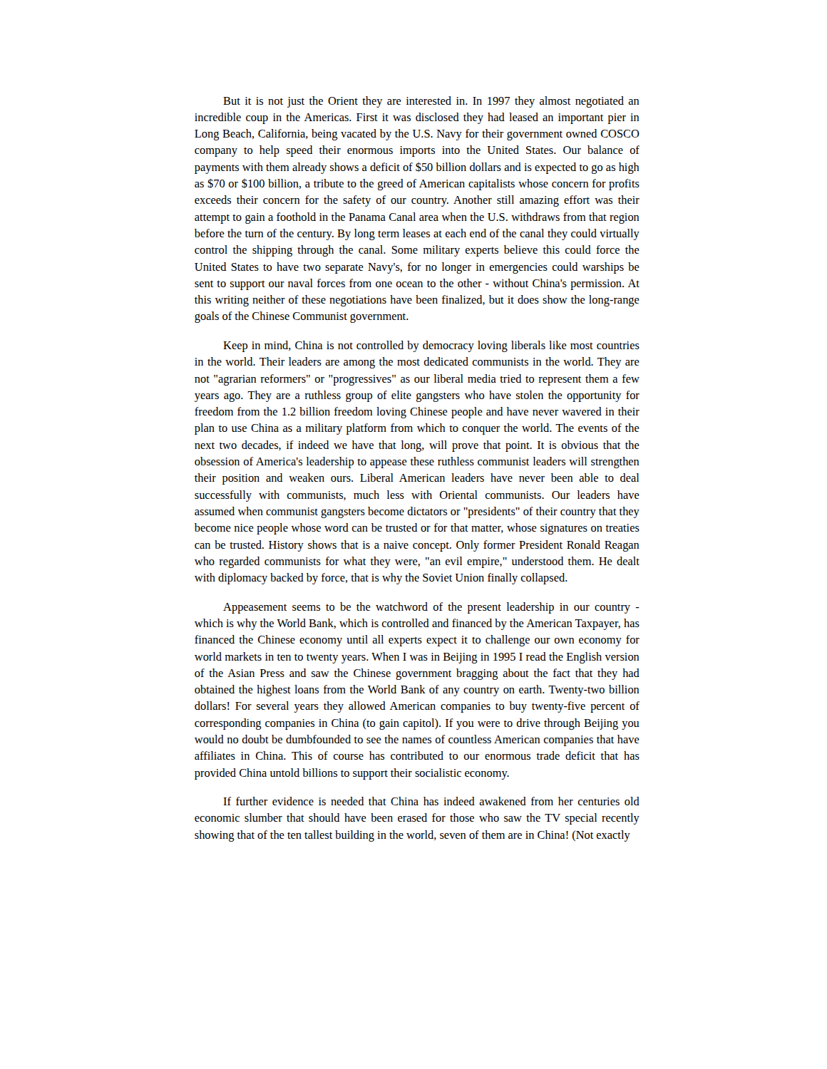But it is not just the Orient they are interested in. In 1997 they almost negotiated an incredible coup in the Americas. First it was disclosed they had leased an important pier in Long Beach, California, being vacated by the U.S. Navy for their government owned COSCO company to help speed their enormous imports into the United States. Our balance of payments with them already shows a deficit of $50 billion dollars and is expected to go as high as $70 or $100 billion, a tribute to the greed of American capitalists whose concern for profits exceeds their concern for the safety of our country. Another still amazing effort was their attempt to gain a foothold in the Panama Canal area when the U.S. withdraws from that region before the turn of the century. By long term leases at each end of the canal they could virtually control the shipping through the canal. Some military experts believe this could force the United States to have two separate Navy's, for no longer in emergencies could warships be sent to support our naval forces from one ocean to the other - without China's permission. At this writing neither of these negotiations have been finalized, but it does show the long-range goals of the Chinese Communist government.
Keep in mind, China is not controlled by democracy loving liberals like most countries in the world. Their leaders are among the most dedicated communists in the world. They are not "agrarian reformers" or "progressives" as our liberal media tried to represent them a few years ago. They are a ruthless group of elite gangsters who have stolen the opportunity for freedom from the 1.2 billion freedom loving Chinese people and have never wavered in their plan to use China as a military platform from which to conquer the world. The events of the next two decades, if indeed we have that long, will prove that point. It is obvious that the obsession of America's leadership to appease these ruthless communist leaders will strengthen their position and weaken ours. Liberal American leaders have never been able to deal successfully with communists, much less with Oriental communists. Our leaders have assumed when communist gangsters become dictators or "presidents" of their country that they become nice people whose word can be trusted or for that matter, whose signatures on treaties can be trusted. History shows that is a naive concept. Only former President Ronald Reagan who regarded communists for what they were, "an evil empire," understood them. He dealt with diplomacy backed by force, that is why the Soviet Union finally collapsed.
Appeasement seems to be the watchword of the present leadership in our country - which is why the World Bank, which is controlled and financed by the American Taxpayer, has financed the Chinese economy until all experts expect it to challenge our own economy for world markets in ten to twenty years. When I was in Beijing in 1995 I read the English version of the Asian Press and saw the Chinese government bragging about the fact that they had obtained the highest loans from the World Bank of any country on earth. Twenty-two billion dollars! For several years they allowed American companies to buy twenty-five percent of corresponding companies in China (to gain capitol). If you were to drive through Beijing you would no doubt be dumbfounded to see the names of countless American companies that have affiliates in China. This of course has contributed to our enormous trade deficit that has provided China untold billions to support their socialistic economy.
If further evidence is needed that China has indeed awakened from her centuries old economic slumber that should have been erased for those who saw the TV special recently showing that of the ten tallest building in the world, seven of them are in China! (Not exactly